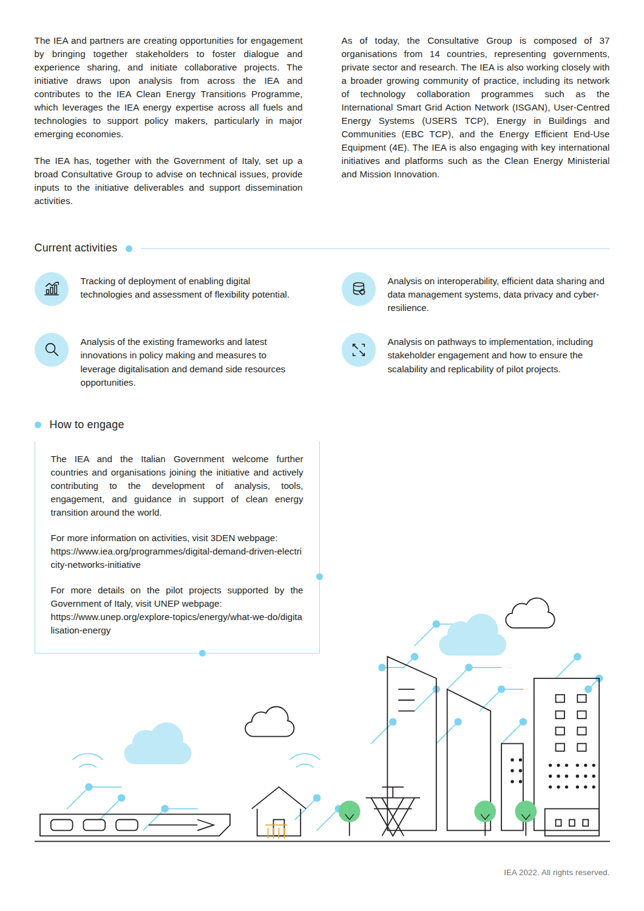The IEA and partners are creating opportunities for engagement by bringing together stakeholders to foster dialogue and experience sharing, and initiate collaborative projects. The initiative draws upon analysis from across the IEA and contributes to the IEA Clean Energy Transitions Programme, which leverages the IEA energy expertise across all fuels and technologies to support policy makers, particularly in major emerging economies.
The IEA has, together with the Government of Italy, set up a broad Consultative Group to advise on technical issues, provide inputs to the initiative deliverables and support dissemination activities.
As of today, the Consultative Group is composed of 37 organisations from 14 countries, representing governments, private sector and research. The IEA is also working closely with a broader growing community of practice, including its network of technology collaboration programmes such as the International Smart Grid Action Network (ISGAN), User-Centred Energy Systems (USERS TCP), Energy in Buildings and Communities (EBC TCP), and the Energy Efficient End-Use Equipment (4E). The IEA is also engaging with key international initiatives and platforms such as the Clean Energy Ministerial and Mission Innovation.
Current activities
Tracking of deployment of enabling digital technologies and assessment of flexibility potential.
Analysis on interoperability, efficient data sharing and data management systems, data privacy and cyber-resilience.
Analysis of the existing frameworks and latest innovations in policy making and measures to leverage digitalisation and demand side resources opportunities.
Analysis on pathways to implementation, including stakeholder engagement and how to ensure the scalability and replicability of pilot projects.
How to engage
The IEA and the Italian Government welcome further countries and organisations joining the initiative and actively contributing to the development of analysis, tools, engagement, and guidance in support of clean energy transition around the world.
For more information on activities, visit 3DEN webpage:
https://www.iea.org/programmes/digital-demand-driven-electricity-networks-initiative
For more details on the pilot projects supported by the Government of Italy, visit UNEP webpage:
https://www.unep.org/explore-topics/energy/what-we-do/digitalisation-energy
IEA 2022. All rights reserved.